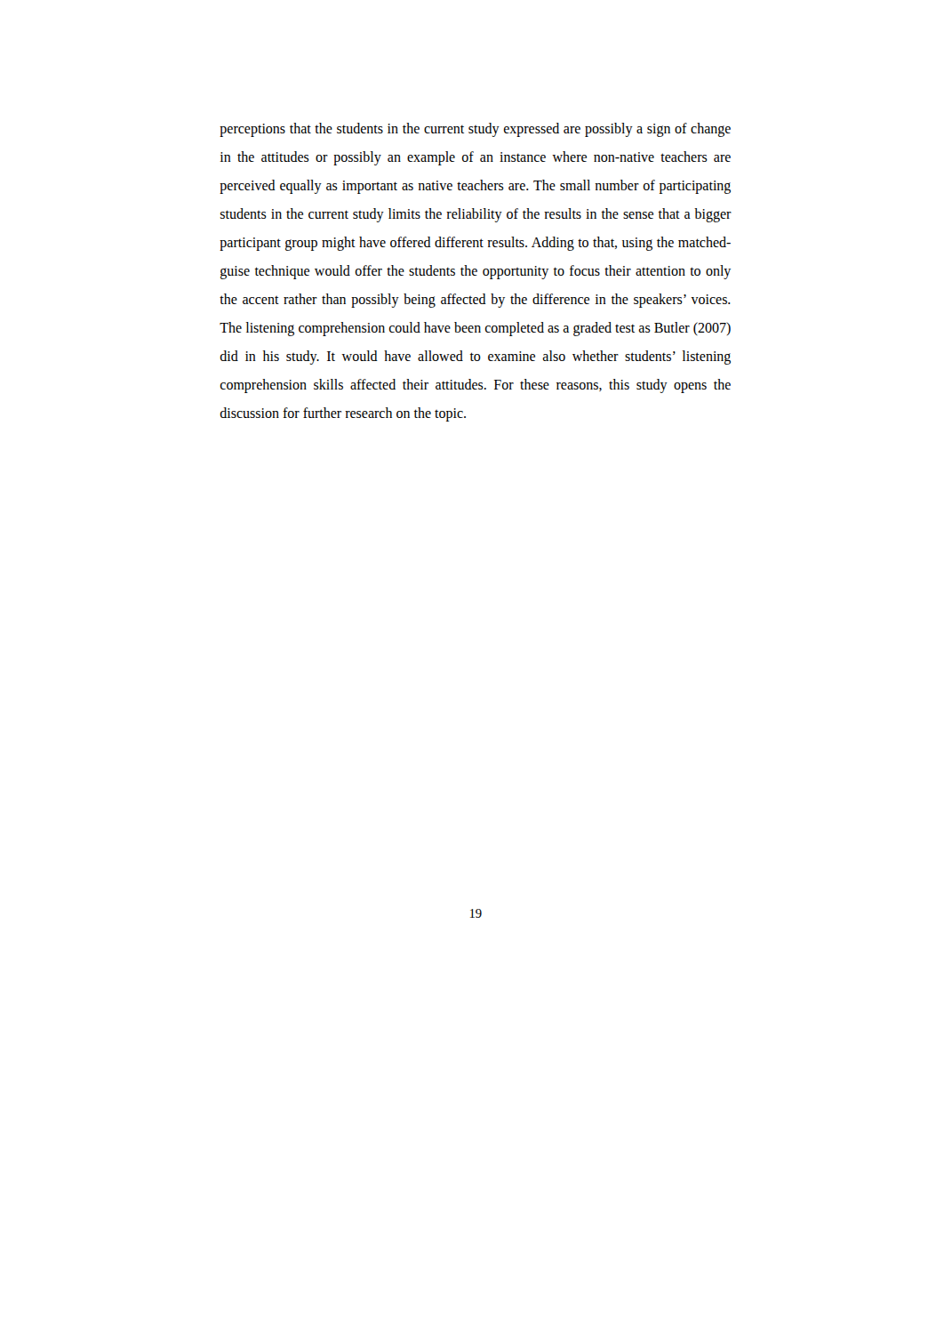perceptions that the students in the current study expressed are possibly a sign of change in the attitudes or possibly an example of an instance where non-native teachers are perceived equally as important as native teachers are. The small number of participating students in the current study limits the reliability of the results in the sense that a bigger participant group might have offered different results. Adding to that, using the matched-guise technique would offer the students the opportunity to focus their attention to only the accent rather than possibly being affected by the difference in the speakers’ voices. The listening comprehension could have been completed as a graded test as Butler (2007) did in his study. It would have allowed to examine also whether students’ listening comprehension skills affected their attitudes. For these reasons, this study opens the discussion for further research on the topic.
19